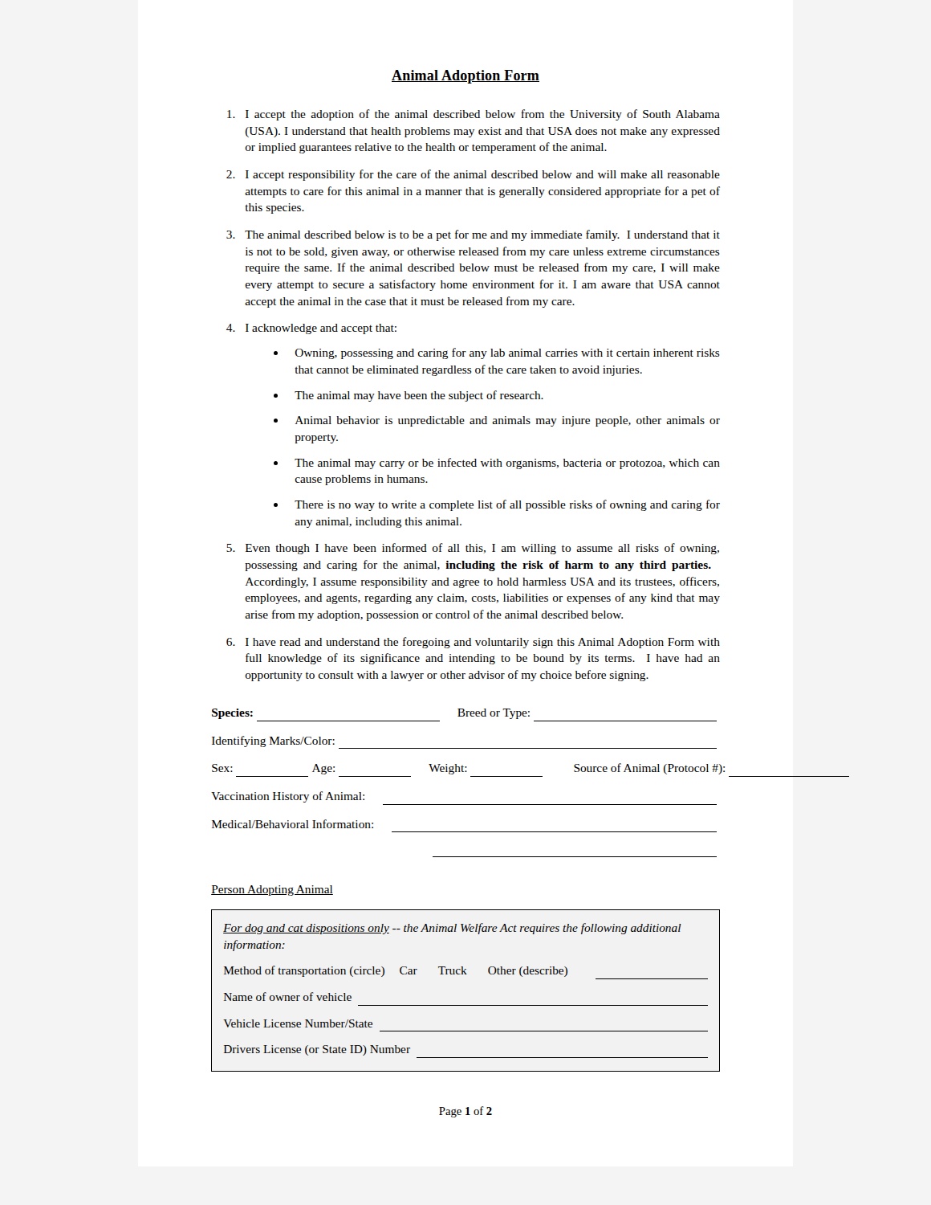Animal Adoption Form
I accept the adoption of the animal described below from the University of South Alabama (USA). I understand that health problems may exist and that USA does not make any expressed or implied guarantees relative to the health or temperament of the animal.
I accept responsibility for the care of the animal described below and will make all reasonable attempts to care for this animal in a manner that is generally considered appropriate for a pet of this species.
The animal described below is to be a pet for me and my immediate family. I understand that it is not to be sold, given away, or otherwise released from my care unless extreme circumstances require the same. If the animal described below must be released from my care, I will make every attempt to secure a satisfactory home environment for it. I am aware that USA cannot accept the animal in the case that it must be released from my care.
I acknowledge and accept that:
Owning, possessing and caring for any lab animal carries with it certain inherent risks that cannot be eliminated regardless of the care taken to avoid injuries.
The animal may have been the subject of research.
Animal behavior is unpredictable and animals may injure people, other animals or property.
The animal may carry or be infected with organisms, bacteria or protozoa, which can cause problems in humans.
There is no way to write a complete list of all possible risks of owning and caring for any animal, including this animal.
Even though I have been informed of all this, I am willing to assume all risks of owning, possessing and caring for the animal, including the risk of harm to any third parties. Accordingly, I assume responsibility and agree to hold harmless USA and its trustees, officers, employees, and agents, regarding any claim, costs, liabilities or expenses of any kind that may arise from my adoption, possession or control of the animal described below.
I have read and understand the foregoing and voluntarily sign this Animal Adoption Form with full knowledge of its significance and intending to be bound by its terms. I have had an opportunity to consult with a lawyer or other advisor of my choice before signing.
Species: Breed or Type:
Identifying Marks/Color:
Sex: Age: Weight: Source of Animal (Protocol #):
Vaccination History of Animal:
Medical/Behavioral Information:
Person Adopting Animal
For dog and cat dispositions only -- the Animal Welfare Act requires the following additional information:
Method of transportation (circle) Car Truck Other (describe)
Name of owner of vehicle
Vehicle License Number/State
Drivers License (or State ID) Number
Page 1 of 2